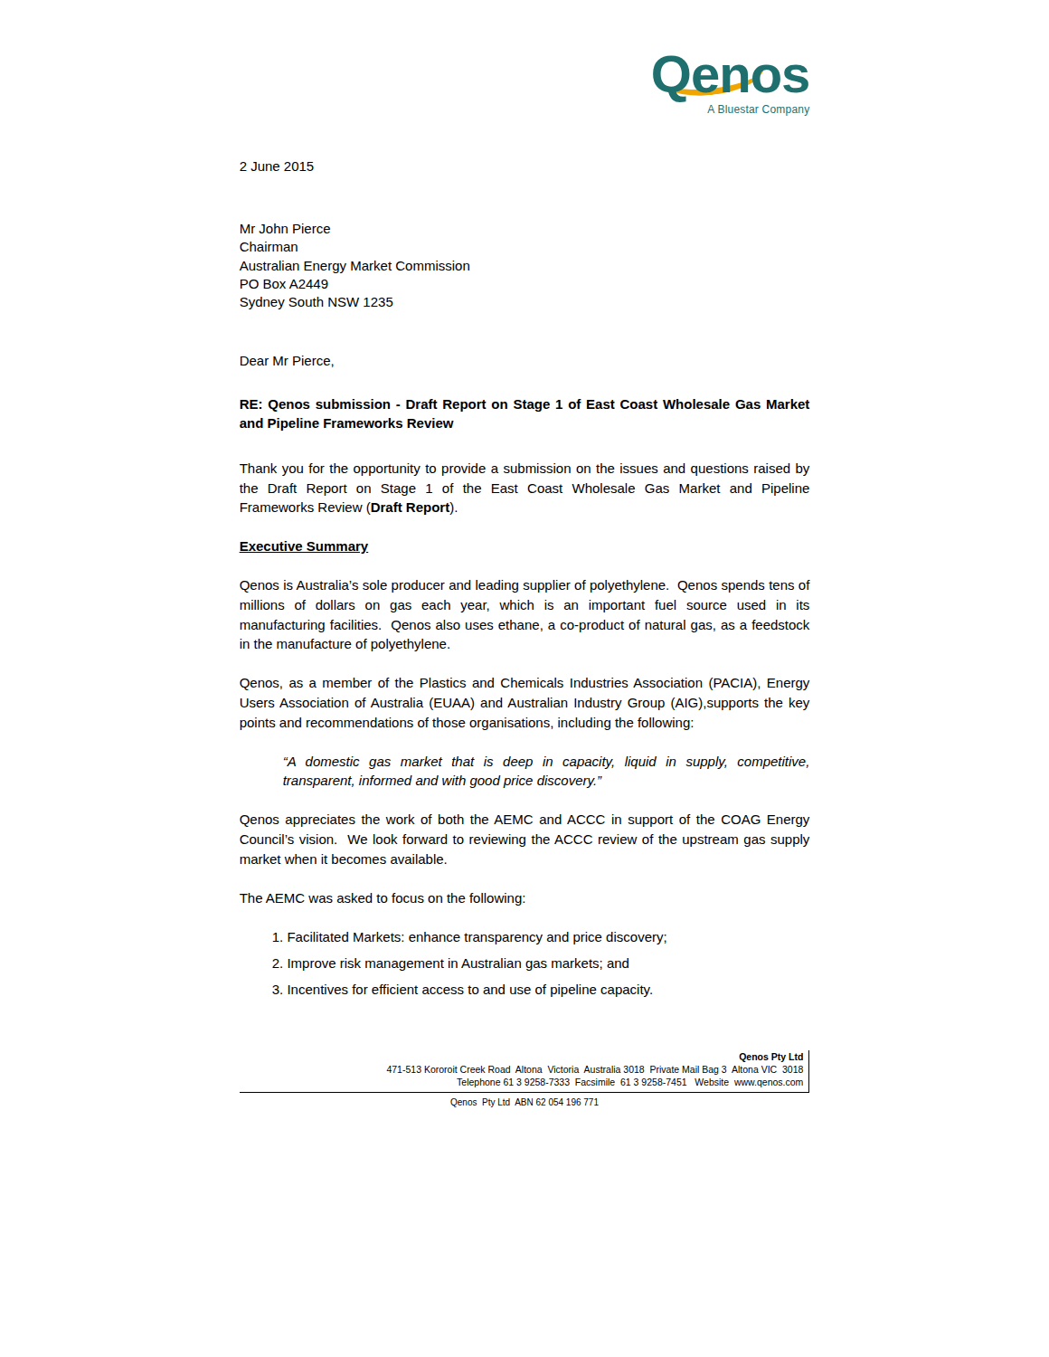Qenos
A Bluestar Company
2 June 2015
Mr John Pierce
Chairman
Australian Energy Market Commission
PO Box A2449
Sydney South NSW 1235
Dear Mr Pierce,
RE: Qenos submission - Draft Report on Stage 1 of East Coast Wholesale Gas Market and Pipeline Frameworks Review
Thank you for the opportunity to provide a submission on the issues and questions raised by the Draft Report on Stage 1 of the East Coast Wholesale Gas Market and Pipeline Frameworks Review (Draft Report).
Executive Summary
Qenos is Australia’s sole producer and leading supplier of polyethylene. Qenos spends tens of millions of dollars on gas each year, which is an important fuel source used in its manufacturing facilities. Qenos also uses ethane, a co-product of natural gas, as a feedstock in the manufacture of polyethylene.
Qenos, as a member of the Plastics and Chemicals Industries Association (PACIA), Energy Users Association of Australia (EUAA) and Australian Industry Group (AIG),supports the key points and recommendations of those organisations, including the following:
“A domestic gas market that is deep in capacity, liquid in supply, competitive, transparent, informed and with good price discovery.”
Qenos appreciates the work of both the AEMC and ACCC in support of the COAG Energy Council’s vision. We look forward to reviewing the ACCC review of the upstream gas supply market when it becomes available.
The AEMC was asked to focus on the following:
Facilitated Markets: enhance transparency and price discovery;
Improve risk management in Australian gas markets; and
Incentives for efficient access to and use of pipeline capacity.
Qenos Pty Ltd
471-513 Kororoit Creek Road Altona Victoria Australia 3018 Private Mail Bag 3 Altona VIC 3018
Telephone 61 3 9258-7333 Facsimile 61 3 9258-7451 Website www.qenos.com
Qenos Pty Ltd ABN 62 054 196 771